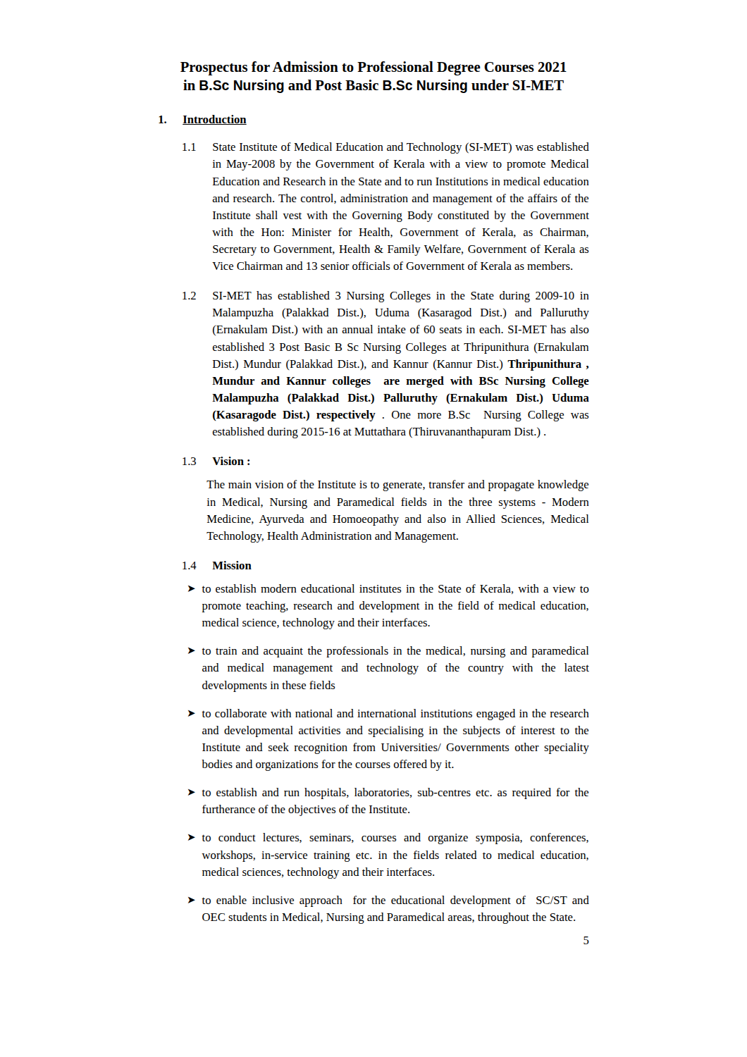Prospectus for Admission to Professional Degree Courses 2021
in B.Sc Nursing and Post Basic B.Sc Nursing under SI-MET
1. Introduction
1.1 State Institute of Medical Education and Technology (SI-MET) was established in May-2008 by the Government of Kerala with a view to promote Medical Education and Research in the State and to run Institutions in medical education and research. The control, administration and management of the affairs of the Institute shall vest with the Governing Body constituted by the Government with the Hon: Minister for Health, Government of Kerala, as Chairman, Secretary to Government, Health & Family Welfare, Government of Kerala as Vice Chairman and 13 senior officials of Government of Kerala as members.
1.2 SI-MET has established 3 Nursing Colleges in the State during 2009-10 in Malampuzha (Palakkad Dist.), Uduma (Kasaragod Dist.) and Palluruthy (Ernakulam Dist.) with an annual intake of 60 seats in each. SI-MET has also established 3 Post Basic B Sc Nursing Colleges at Thripunithura (Ernakulam Dist.) Mundur (Palakkad Dist.), and Kannur (Kannur Dist.) Thripunithura , Mundur and Kannur colleges are merged with BSc Nursing College Malampuzha (Palakkad Dist.) Palluruthy (Ernakulam Dist.) Uduma (Kasaragode Dist.) respectively . One more B.Sc Nursing College was established during 2015-16 at Muttathara (Thiruvananthapuram Dist.) .
1.3 Vision :
The main vision of the Institute is to generate, transfer and propagate knowledge in Medical, Nursing and Paramedical fields in the three systems - Modern Medicine, Ayurveda and Homoeopathy and also in Allied Sciences, Medical Technology, Health Administration and Management.
1.4 Mission
➤ to establish modern educational institutes in the State of Kerala, with a view to promote teaching, research and development in the field of medical education, medical science, technology and their interfaces.
➤ to train and acquaint the professionals in the medical, nursing and paramedical and medical management and technology of the country with the latest developments in these fields
➤ to collaborate with national and international institutions engaged in the research and developmental activities and specialising in the subjects of interest to the Institute and seek recognition from Universities/ Governments other speciality bodies and organizations for the courses offered by it.
➤ to establish and run hospitals, laboratories, sub-centres etc. as required for the furtherance of the objectives of the Institute.
➤ to conduct lectures, seminars, courses and organize symposia, conferences, workshops, in-service training etc. in the fields related to medical education, medical sciences, technology and their interfaces.
➤ to enable inclusive approach for the educational development of SC/ST and OEC students in Medical, Nursing and Paramedical areas, throughout the State.
5